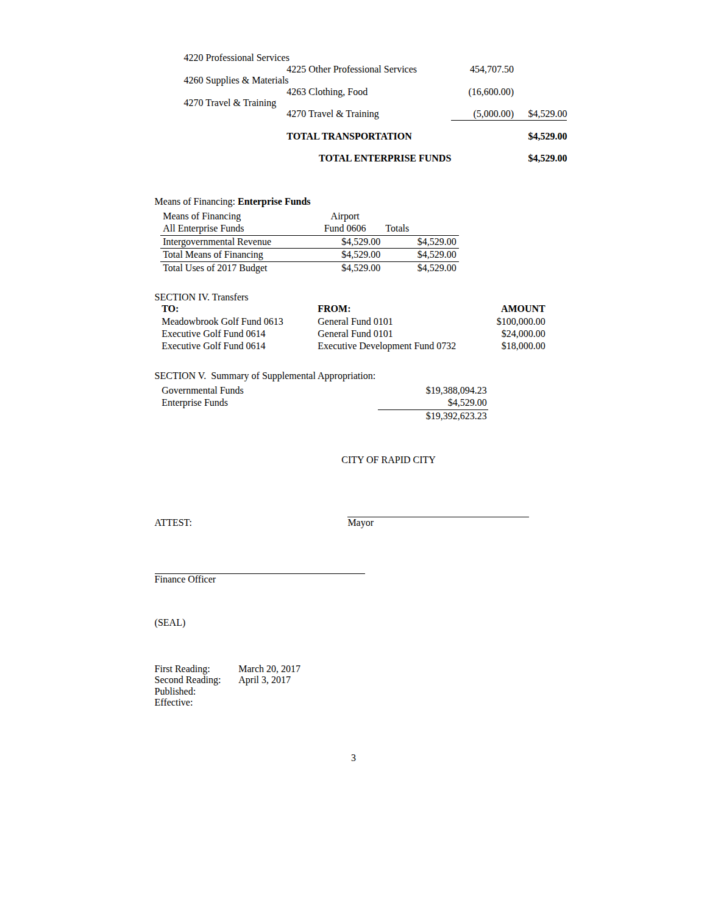| 4220 Professional Services | | |
| | 4225 Other Professional Services | 454,707.50 | |
| 4260 Supplies & Materials | | |
| | 4263 Clothing, Food | (16,600.00) | |
| 4270 Travel & Training | | |
| | 4270 Travel & Training | (5,000.00) | $4,529.00 |
| | TOTAL TRANSPORTATION | | $4,529.00 |
| | TOTAL ENTERPRISE FUNDS | | $4,529.00 |
Means of Financing: Enterprise Funds
| Means of Financing | Airport | |
| All Enterprise Funds | Fund 0606 | Totals |
| Intergovernmental Revenue | $4,529.00 | $4,529.00 |
| Total Means of Financing | $4,529.00 | $4,529.00 |
| Total Uses of 2017 Budget | $4,529.00 | $4,529.00 |
SECTION IV. Transfers
| TO: | FROM: | AMOUNT |
| Meadowbrook Golf Fund 0613 | General Fund 0101 | $100,000.00 |
| Executive Golf Fund 0614 | General Fund 0101 | $24,000.00 |
| Executive Golf Fund 0614 | Executive Development Fund 0732 | $18,000.00 |
SECTION V. Summary of Supplemental Appropriation:
| Governmental Funds | $19,388,094.23 |
| Enterprise Funds | $4,529.00 |
| | $19,392,623.23 |
CITY OF RAPID CITY
| ATTEST: | Mayor |
| Finance Officer |
(SEAL)
| First Reading: | March 20, 2017 |
| Second Reading: | April 3, 2017 |
| Published: | |
| Effective: | |
3